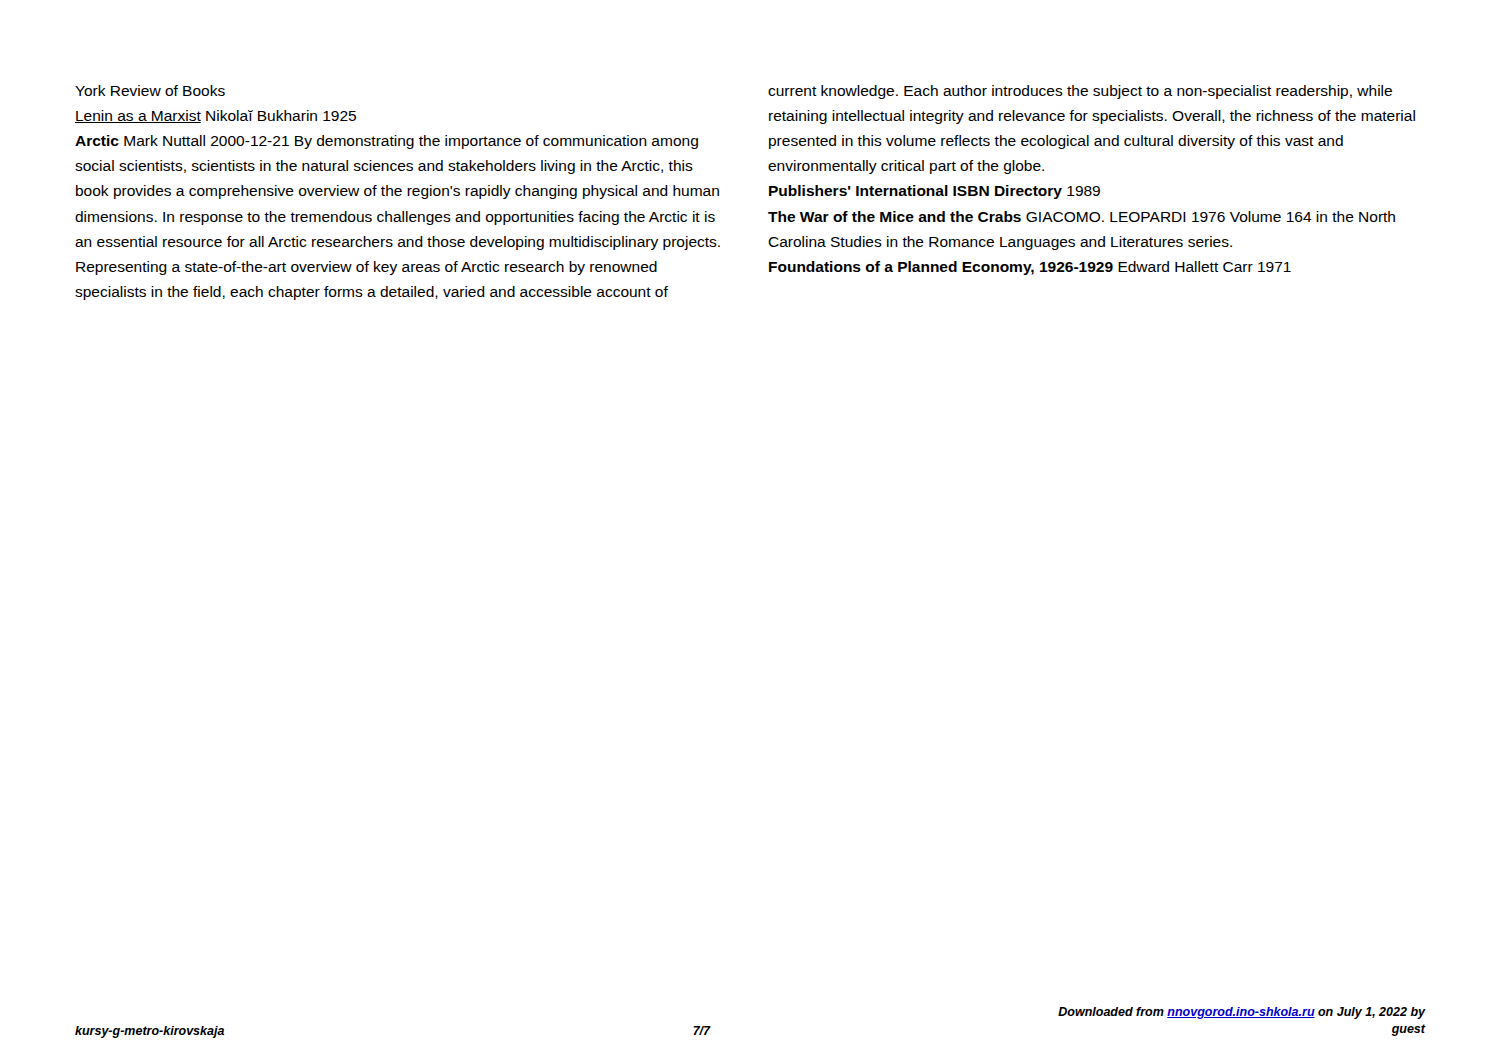York Review of Books
Lenin as a Marxist Nikolaĭ Bukharin 1925
Arctic Mark Nuttall 2000-12-21 By demonstrating the importance of communication among social scientists, scientists in the natural sciences and stakeholders living in the Arctic, this book provides a comprehensive overview of the region's rapidly changing physical and human dimensions. In response to the tremendous challenges and opportunities facing the Arctic it is an essential resource for all Arctic researchers and those developing multidisciplinary projects. Representing a state-of-the-art overview of key areas of Arctic research by renowned specialists in the field, each chapter forms a detailed, varied and accessible account of
current knowledge. Each author introduces the subject to a non-specialist readership, while retaining intellectual integrity and relevance for specialists. Overall, the richness of the material presented in this volume reflects the ecological and cultural diversity of this vast and environmentally critical part of the globe.
Publishers' International ISBN Directory 1989
The War of the Mice and the Crabs GIACOMO. LEOPARDI 1976 Volume 164 in the North Carolina Studies in the Romance Languages and Literatures series.
Foundations of a Planned Economy, 1926-1929 Edward Hallett Carr 1971
kursy-g-metro-kirovskaja
7/7
Downloaded from nnovgorod.ino-shkola.ru on July 1, 2022 by guest